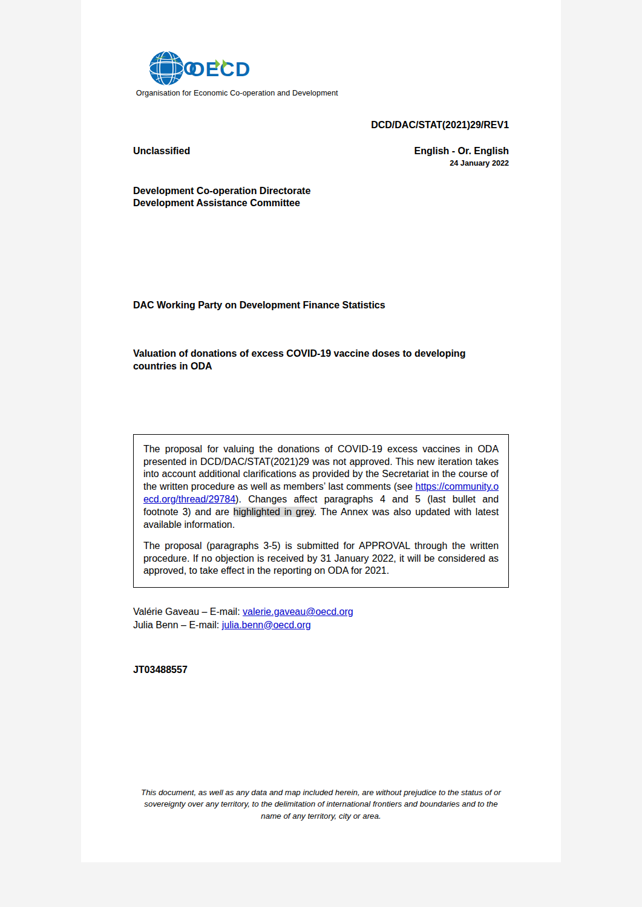OECD
Organisation for Economic Co-operation and Development
DCD/DAC/STAT(2021)29/REV1
Unclassified
English - Or. English
24 January 2022
Development Co-operation Directorate
Development Assistance Committee
DAC Working Party on Development Finance Statistics
Valuation of donations of excess COVID-19 vaccine doses to developing countries in ODA
The proposal for valuing the donations of COVID-19 excess vaccines in ODA presented in DCD/DAC/STAT(2021)29 was not approved. This new iteration takes into account additional clarifications as provided by the Secretariat in the course of the written procedure as well as members’ last comments (see https://community.oecd.org/thread/29784). Changes affect paragraphs 4 and 5 (last bullet and footnote 3) and are highlighted in grey. The Annex was also updated with latest available information.
The proposal (paragraphs 3-5) is submitted for APPROVAL through the written procedure. If no objection is received by 31 January 2022, it will be considered as approved, to take effect in the reporting on ODA for 2021.
Valérie Gaveau – E-mail: valerie.gaveau@oecd.org
Julia Benn – E-mail: julia.benn@oecd.org
JT03488557
This document, as well as any data and map included herein, are without prejudice to the status of or sovereignty over any territory, to the delimitation of international frontiers and boundaries and to the name of any territory, city or area.